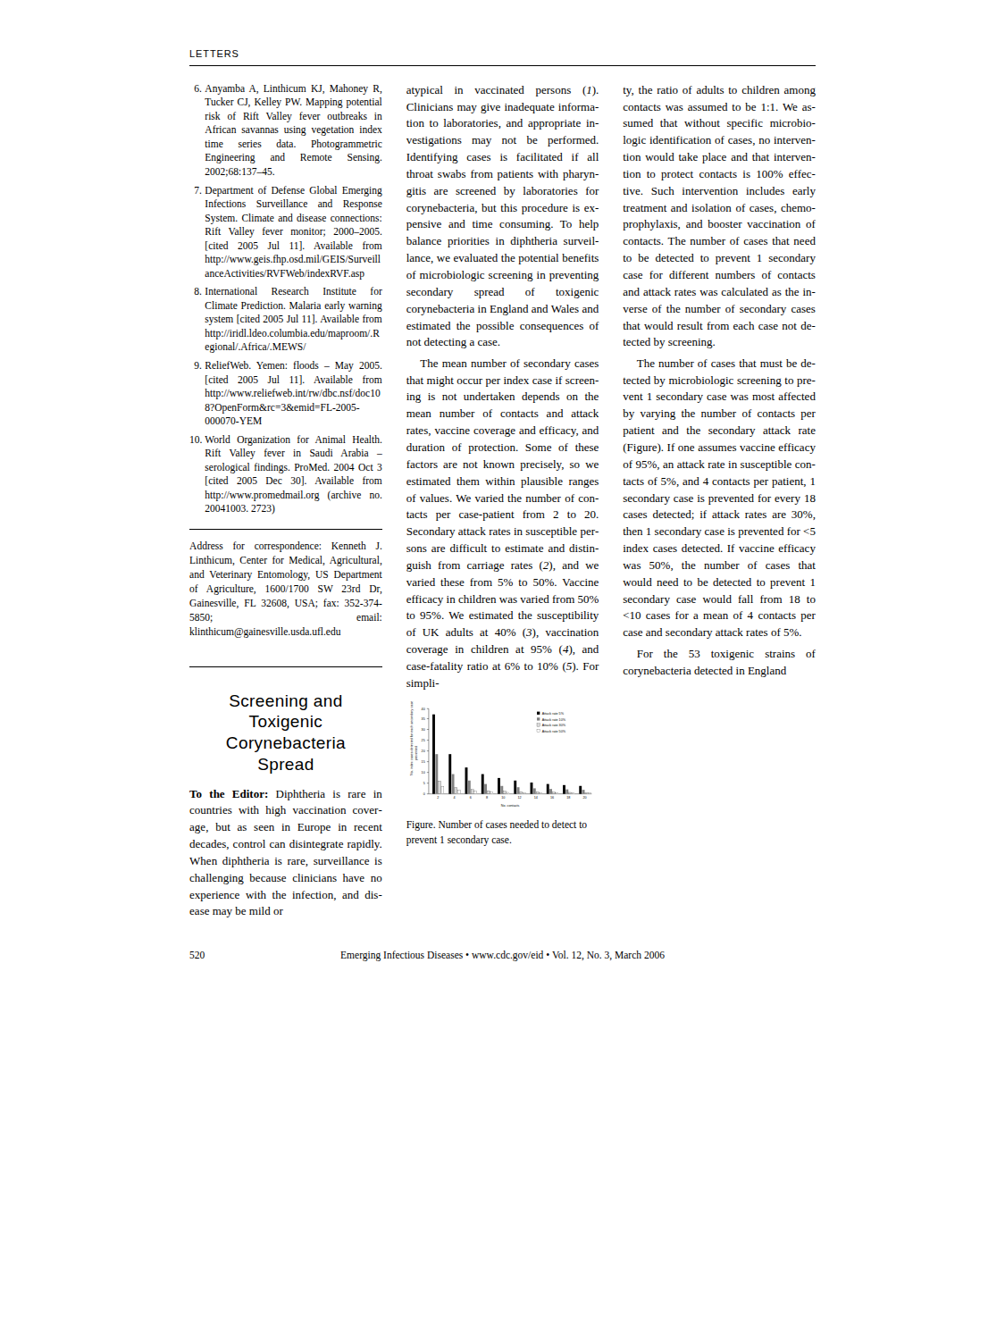LETTERS
6. Anyamba A, Linthicum KJ, Mahoney R, Tucker CJ, Kelley PW. Mapping potential risk of Rift Valley fever outbreaks in African savannas using vegetation index time series data. Photogrammetric Engineering and Remote Sensing. 2002;68:137–45.
7. Department of Defense Global Emerging Infections Surveillance and Response System. Climate and disease connections: Rift Valley fever monitor; 2000–2005. [cited 2005 Jul 11]. Available from http://www.geis.fhp.osd.mil/GEIS/Surveill anceActivities/RVFWeb/indexRVF.asp
8. International Research Institute for Climate Prediction. Malaria early warning system [cited 2005 Jul 11]. Available from http://iridl.ldeo.columbia.edu/maproom/.R egional/.Africa/.MEWS/
9. ReliefWeb. Yemen: floods – May 2005. [cited 2005 Jul 11]. Available from http://www.reliefweb.int/rw/dbc.nsf/doc10 8?OpenForm&rc=3&emid=FL-2005-000070-YEM
10. World Organization for Animal Health. Rift Valley fever in Saudi Arabia – serological findings. ProMed. 2004 Oct 3 [cited 2005 Dec 30]. Available from http://www.promedmail.org (archive no. 20041003. 2723)
Address for correspondence: Kenneth J. Linthicum, Center for Medical, Agricultural, and Veterinary Entomology, US Department of Agriculture, 1600/1700 SW 23rd Dr, Gainesville, FL 32608, USA; fax: 352-374-5850; email: klinthicum@gainesville.usda.ufl.edu
Screening and
Toxigenic
Corynebacteria
Spread
To the Editor: Diphtheria is rare in countries with high vaccination coverage, but as seen in Europe in recent decades, control can disintegrate rapidly. When diphtheria is rare, surveillance is challenging because clinicians have no experience with the infection, and disease may be mild or
atypical in vaccinated persons (1). Clinicians may give inadequate information to laboratories, and appropriate investigations may not be performed. Identifying cases is facilitated if all throat swabs from patients with pharyngitis are screened by laboratories for corynebacteria, but this procedure is expensive and time consuming. To help balance priorities in diphtheria surveillance, we evaluated the potential benefits of microbiologic screening in preventing secondary spread of toxigenic corynebacteria in England and Wales and estimated the possible consequences of not detecting a case.
The mean number of secondary cases that might occur per index case if screening is not undertaken depends on the mean number of contacts and attack rates, vaccine coverage and efficacy, and duration of protection. Some of these factors are not known precisely, so we estimated them within plausible ranges of values. We varied the number of contacts per case-patient from 2 to 20. Secondary attack rates in susceptible persons are difficult to estimate and distinguish from carriage rates (2), and we varied these from 5% to 50%. Vaccine efficacy in children was varied from 50% to 95%. We estimated the susceptibility of UK adults at 40% (3), vaccination coverage in children at 95% (4), and case-fatality ratio at 6% to 10% (5). For simpli-
0 5 10 15 20 25 30 35 40 No. index cases detected for each secondary case prevented 2 4 6 8 10 12 14 16 18 20 No. contacts Attack rate 5% Attack rate 10% Attack rate 30% Attack rate 50%
Figure. Number of cases needed to detect to prevent 1 secondary case.
ty, the ratio of adults to children among contacts was assumed to be 1:1. We assumed that without specific microbiologic identification of cases, no intervention would take place and that intervention to protect contacts is 100% effective. Such intervention includes early treatment and isolation of cases, chemoprophylaxis, and booster vaccination of contacts. The number of cases that need to be detected to prevent 1 secondary case for different numbers of contacts and attack rates was calculated as the inverse of the number of secondary cases that would result from each case not detected by screening.
The number of cases that must be detected by microbiologic screening to prevent 1 secondary case was most affected by varying the number of contacts per patient and the secondary attack rate (Figure). If one assumes vaccine efficacy of 95%, an attack rate in susceptible contacts of 5%, and 4 contacts per patient, 1 secondary case is prevented for every 18 cases detected; if attack rates are 30%, then 1 secondary case is prevented for <5 index cases detected. If vaccine efficacy was 50%, the number of cases that would need to be detected to prevent 1 secondary case would fall from 18 to <10 cases for a mean of 4 contacts per case and secondary attack rates of 5%.
For the 53 toxigenic strains of corynebacteria detected in England
520
Emerging Infectious Diseases • www.cdc.gov/eid • Vol. 12, No. 3, March 2006